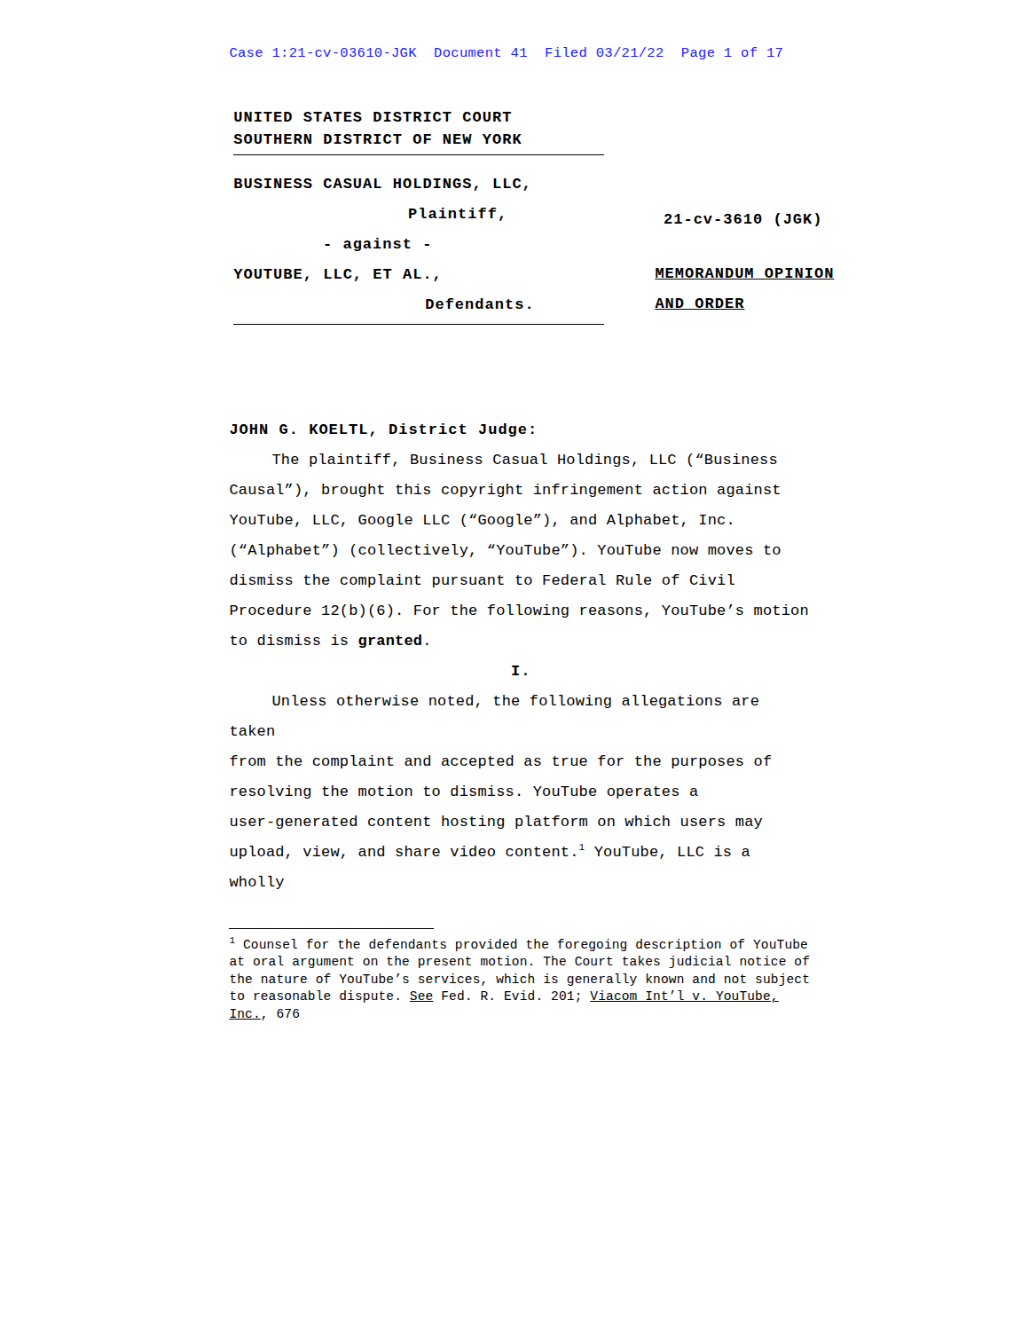Case 1:21-cv-03610-JGK Document 41 Filed 03/21/22 Page 1 of 17
UNITED STATES DISTRICT COURT
SOUTHERN DISTRICT OF NEW YORK
BUSINESS CASUAL HOLDINGS, LLC,
Plaintiff,
- against -
YOUTUBE, LLC, ET AL.,
Defendants.
21-cv-3610 (JGK)
MEMORANDUM OPINION AND ORDER
JOHN G. KOELTL, District Judge:
The plaintiff, Business Casual Holdings, LLC (“Business
Causal”), brought this copyright infringement action against
YouTube, LLC, Google LLC (“Google”), and Alphabet, Inc.
(“Alphabet”) (collectively, “YouTube”). YouTube now moves to
dismiss the complaint pursuant to Federal Rule of Civil
Procedure 12(b)(6). For the following reasons, YouTube’s motion
to dismiss is granted.
I.
Unless otherwise noted, the following allegations are taken
from the complaint and accepted as true for the purposes of
resolving the motion to dismiss. YouTube operates a
user-generated content hosting platform on which users may
upload, view, and share video content.1 YouTube, LLC is a wholly
1 Counsel for the defendants provided the foregoing description of YouTube at oral argument on the present motion. The Court takes judicial notice of the nature of YouTube’s services, which is generally known and not subject to reasonable dispute. See Fed. R. Evid. 201; Viacom Int’l v. YouTube, Inc., 676